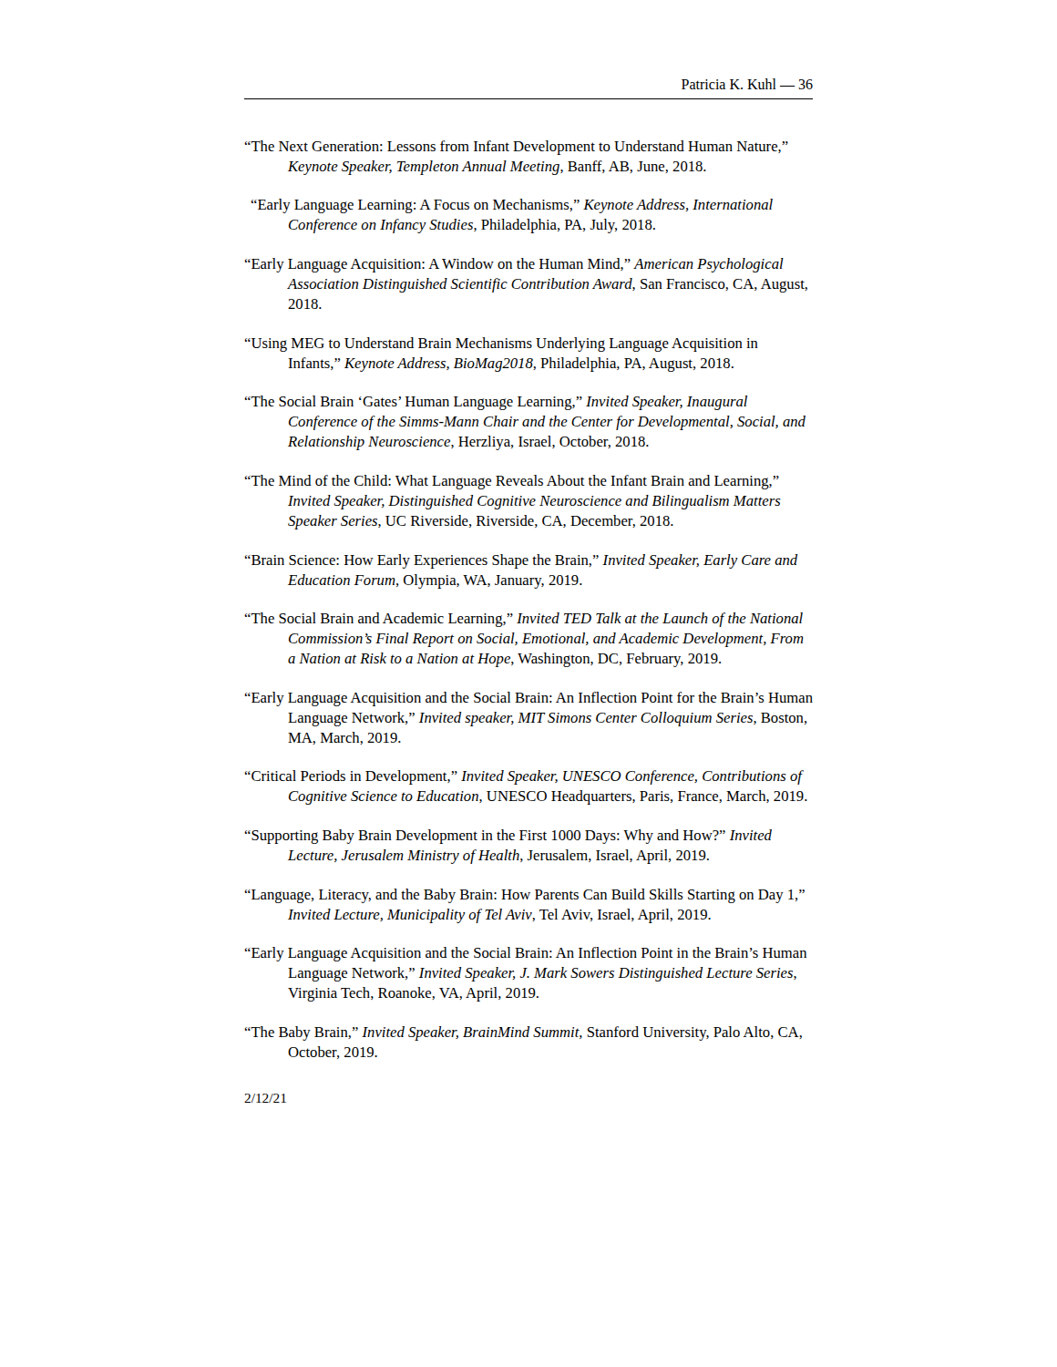Patricia K. Kuhl — 36
“The Next Generation: Lessons from Infant Development to Understand Human Nature,” Keynote Speaker, Templeton Annual Meeting, Banff, AB, June, 2018.
“Early Language Learning: A Focus on Mechanisms,” Keynote Address, International Conference on Infancy Studies, Philadelphia, PA, July, 2018.
“Early Language Acquisition: A Window on the Human Mind,” American Psychological Association Distinguished Scientific Contribution Award, San Francisco, CA, August, 2018.
“Using MEG to Understand Brain Mechanisms Underlying Language Acquisition in Infants,” Keynote Address, BioMag2018, Philadelphia, PA, August, 2018.
“The Social Brain ‘Gates’ Human Language Learning,” Invited Speaker, Inaugural Conference of the Simms-Mann Chair and the Center for Developmental, Social, and Relationship Neuroscience, Herzliya, Israel, October, 2018.
“The Mind of the Child: What Language Reveals About the Infant Brain and Learning,” Invited Speaker, Distinguished Cognitive Neuroscience and Bilingualism Matters Speaker Series, UC Riverside, Riverside, CA, December, 2018.
“Brain Science: How Early Experiences Shape the Brain,” Invited Speaker, Early Care and Education Forum, Olympia, WA, January, 2019.
“The Social Brain and Academic Learning,” Invited TED Talk at the Launch of the National Commission’s Final Report on Social, Emotional, and Academic Development, From a Nation at Risk to a Nation at Hope, Washington, DC, February, 2019.
“Early Language Acquisition and the Social Brain: An Inflection Point for the Brain’s Human Language Network,” Invited speaker, MIT Simons Center Colloquium Series, Boston, MA, March, 2019.
“Critical Periods in Development,” Invited Speaker, UNESCO Conference, Contributions of Cognitive Science to Education, UNESCO Headquarters, Paris, France, March, 2019.
“Supporting Baby Brain Development in the First 1000 Days: Why and How?” Invited Lecture, Jerusalem Ministry of Health, Jerusalem, Israel, April, 2019.
“Language, Literacy, and the Baby Brain: How Parents Can Build Skills Starting on Day 1,” Invited Lecture, Municipality of Tel Aviv, Tel Aviv, Israel, April, 2019.
“Early Language Acquisition and the Social Brain: An Inflection Point in the Brain’s Human Language Network,” Invited Speaker, J. Mark Sowers Distinguished Lecture Series, Virginia Tech, Roanoke, VA, April, 2019.
“The Baby Brain,” Invited Speaker, BrainMind Summit, Stanford University, Palo Alto, CA, October, 2019.
2/12/21